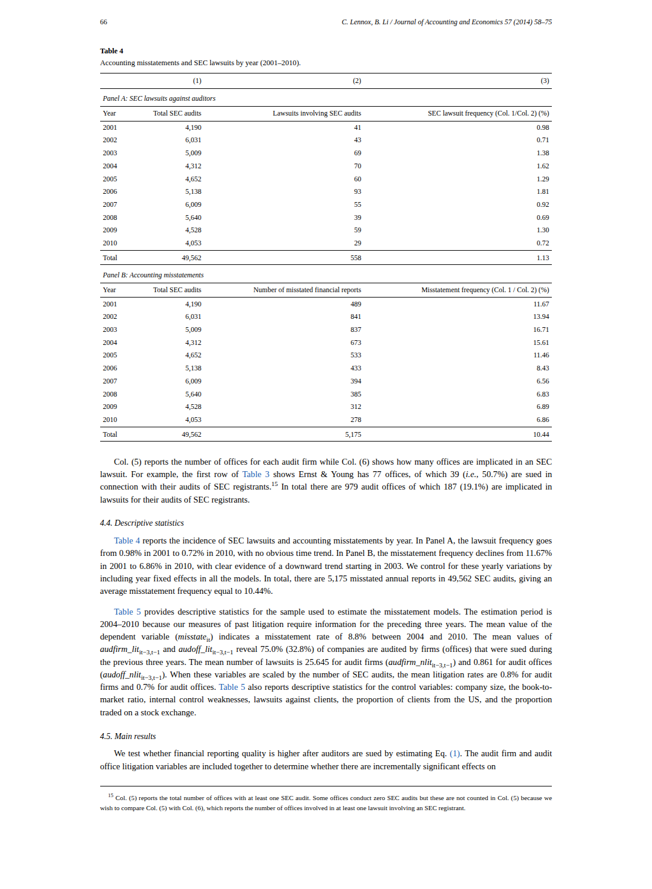66 C. Lennox, B. Li / Journal of Accounting and Economics 57 (2014) 58–75
Table 4
Accounting misstatements and SEC lawsuits by year (2001–2010).
| | (1) | (2) | (3) |
| --- | --- | --- | --- |
| Panel A: SEC lawsuits against auditors |
| Year | Total SEC audits | Lawsuits involving SEC audits | SEC lawsuit frequency (Col. 1/Col. 2) (%) |
| 2001 | 4,190 | 41 | 0.98 |
| 2002 | 6,031 | 43 | 0.71 |
| 2003 | 5,009 | 69 | 1.38 |
| 2004 | 4,312 | 70 | 1.62 |
| 2005 | 4,652 | 60 | 1.29 |
| 2006 | 5,138 | 93 | 1.81 |
| 2007 | 6,009 | 55 | 0.92 |
| 2008 | 5,640 | 39 | 0.69 |
| 2009 | 4,528 | 59 | 1.30 |
| 2010 | 4,053 | 29 | 0.72 |
| Total | 49,562 | 558 | 1.13 |
| Panel B: Accounting misstatements |
| Year | Total SEC audits | Number of misstated financial reports | Misstatement frequency (Col. 1 / Col. 2) (%) |
| 2001 | 4,190 | 489 | 11.67 |
| 2002 | 6,031 | 841 | 13.94 |
| 2003 | 5,009 | 837 | 16.71 |
| 2004 | 4,312 | 673 | 15.61 |
| 2005 | 4,652 | 533 | 11.46 |
| 2006 | 5,138 | 433 | 8.43 |
| 2007 | 6,009 | 394 | 6.56 |
| 2008 | 5,640 | 385 | 6.83 |
| 2009 | 4,528 | 312 | 6.89 |
| 2010 | 4,053 | 278 | 6.86 |
| Total | 49,562 | 5,175 | 10.44 |
Col. (5) reports the number of offices for each audit firm while Col. (6) shows how many offices are implicated in an SEC lawsuit. For example, the first row of Table 3 shows Ernst & Young has 77 offices, of which 39 (i.e., 50.7%) are sued in connection with their audits of SEC registrants.15 In total there are 979 audit offices of which 187 (19.1%) are implicated in lawsuits for their audits of SEC registrants.
4.4. Descriptive statistics
Table 4 reports the incidence of SEC lawsuits and accounting misstatements by year. In Panel A, the lawsuit frequency goes from 0.98% in 2001 to 0.72% in 2010, with no obvious time trend. In Panel B, the misstatement frequency declines from 11.67% in 2001 to 6.86% in 2010, with clear evidence of a downward trend starting in 2003. We control for these yearly variations by including year fixed effects in all the models. In total, there are 5,175 misstated annual reports in 49,562 SEC audits, giving an average misstatement frequency equal to 10.44%.
Table 5 provides descriptive statistics for the sample used to estimate the misstatement models. The estimation period is 2004–2010 because our measures of past litigation require information for the preceding three years. The mean value of the dependent variable (misstate it) indicates a misstatement rate of 8.8% between 2004 and 2010. The mean values of audfirm_lit it−3,t−1 and audoff_lit it−3,t−1 reveal 75.0% (32.8%) of companies are audited by firms (offices) that were sued during the previous three years. The mean number of lawsuits is 25.645 for audit firms (audfirm_nlit it−3,t−1) and 0.861 for audit offices (audoff_nlit it−3,t−1). When these variables are scaled by the number of SEC audits, the mean litigation rates are 0.8% for audit firms and 0.7% for audit offices. Table 5 also reports descriptive statistics for the control variables: company size, the book-to-market ratio, internal control weaknesses, lawsuits against clients, the proportion of clients from the US, and the proportion traded on a stock exchange.
4.5. Main results
We test whether financial reporting quality is higher after auditors are sued by estimating Eq. (1). The audit firm and audit office litigation variables are included together to determine whether there are incrementally significant effects on
15 Col. (5) reports the total number of offices with at least one SEC audit. Some offices conduct zero SEC audits but these are not counted in Col. (5) because we wish to compare Col. (5) with Col. (6), which reports the number of offices involved in at least one lawsuit involving an SEC registrant.